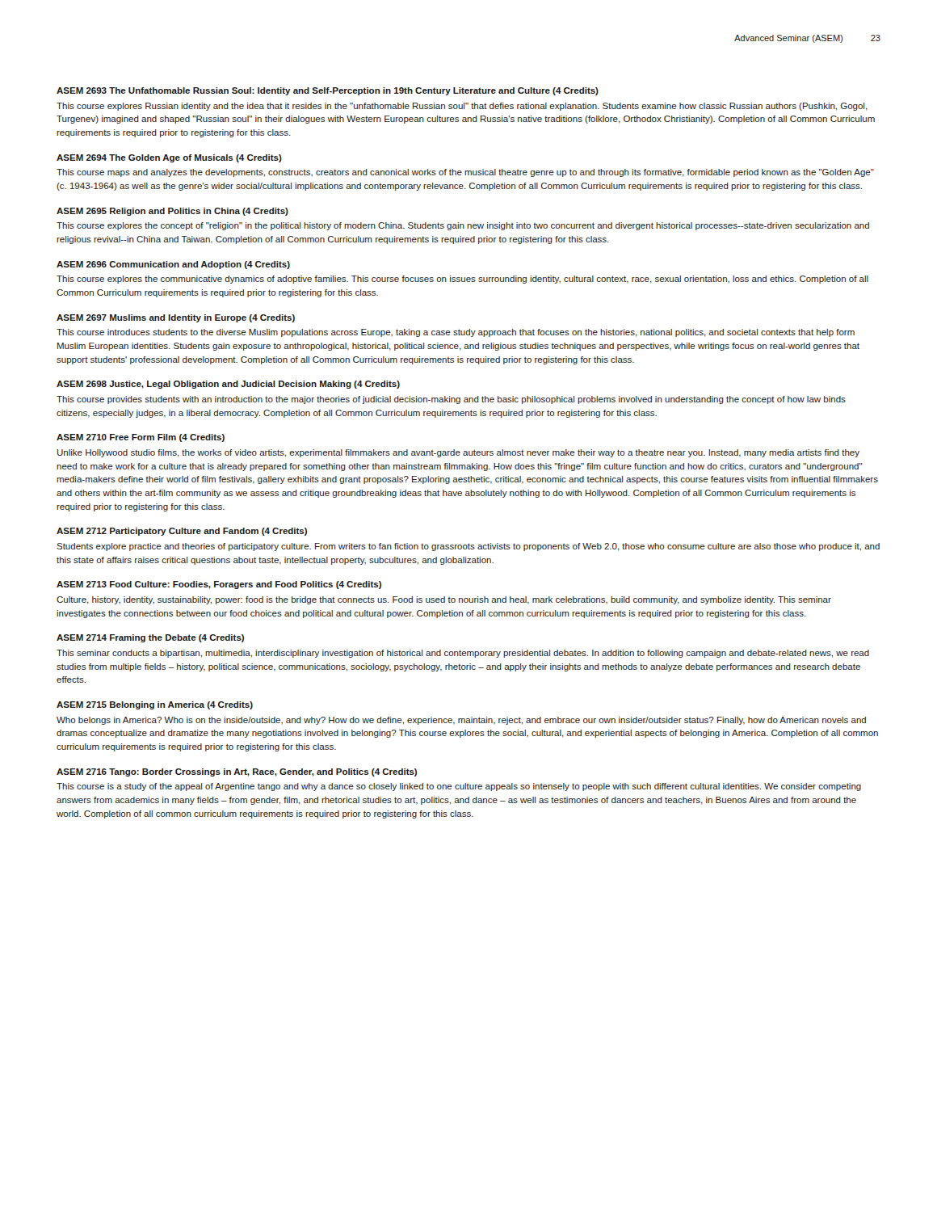Advanced Seminar (ASEM)23
ASEM 2693 The Unfathomable Russian Soul: Identity and Self-Perception in 19th Century Literature and Culture (4 Credits)
This course explores Russian identity and the idea that it resides in the "unfathomable Russian soul" that defies rational explanation. Students examine how classic Russian authors (Pushkin, Gogol, Turgenev) imagined and shaped "Russian soul" in their dialogues with Western European cultures and Russia's native traditions (folklore, Orthodox Christianity). Completion of all Common Curriculum requirements is required prior to registering for this class.
ASEM 2694 The Golden Age of Musicals (4 Credits)
This course maps and analyzes the developments, constructs, creators and canonical works of the musical theatre genre up to and through its formative, formidable period known as the "Golden Age" (c. 1943-1964) as well as the genre's wider social/cultural implications and contemporary relevance. Completion of all Common Curriculum requirements is required prior to registering for this class.
ASEM 2695 Religion and Politics in China (4 Credits)
This course explores the concept of "religion" in the political history of modern China. Students gain new insight into two concurrent and divergent historical processes--state-driven secularization and religious revival--in China and Taiwan. Completion of all Common Curriculum requirements is required prior to registering for this class.
ASEM 2696 Communication and Adoption (4 Credits)
This course explores the communicative dynamics of adoptive families. This course focuses on issues surrounding identity, cultural context, race, sexual orientation, loss and ethics. Completion of all Common Curriculum requirements is required prior to registering for this class.
ASEM 2697 Muslims and Identity in Europe (4 Credits)
This course introduces students to the diverse Muslim populations across Europe, taking a case study approach that focuses on the histories, national politics, and societal contexts that help form Muslim European identities. Students gain exposure to anthropological, historical, political science, and religious studies techniques and perspectives, while writings focus on real-world genres that support students' professional development. Completion of all Common Curriculum requirements is required prior to registering for this class.
ASEM 2698 Justice, Legal Obligation and Judicial Decision Making (4 Credits)
This course provides students with an introduction to the major theories of judicial decision-making and the basic philosophical problems involved in understanding the concept of how law binds citizens, especially judges, in a liberal democracy. Completion of all Common Curriculum requirements is required prior to registering for this class.
ASEM 2710 Free Form Film (4 Credits)
Unlike Hollywood studio films, the works of video artists, experimental filmmakers and avant-garde auteurs almost never make their way to a theatre near you. Instead, many media artists find they need to make work for a culture that is already prepared for something other than mainstream filmmaking. How does this "fringe" film culture function and how do critics, curators and "underground" media-makers define their world of film festivals, gallery exhibits and grant proposals? Exploring aesthetic, critical, economic and technical aspects, this course features visits from influential filmmakers and others within the art-film community as we assess and critique groundbreaking ideas that have absolutely nothing to do with Hollywood. Completion of all Common Curriculum requirements is required prior to registering for this class.
ASEM 2712 Participatory Culture and Fandom (4 Credits)
Students explore practice and theories of participatory culture. From writers to fan fiction to grassroots activists to proponents of Web 2.0, those who consume culture are also those who produce it, and this state of affairs raises critical questions about taste, intellectual property, subcultures, and globalization.
ASEM 2713 Food Culture: Foodies, Foragers and Food Politics (4 Credits)
Culture, history, identity, sustainability, power: food is the bridge that connects us. Food is used to nourish and heal, mark celebrations, build community, and symbolize identity. This seminar investigates the connections between our food choices and political and cultural power. Completion of all common curriculum requirements is required prior to registering for this class.
ASEM 2714 Framing the Debate (4 Credits)
This seminar conducts a bipartisan, multimedia, interdisciplinary investigation of historical and contemporary presidential debates. In addition to following campaign and debate-related news, we read studies from multiple fields – history, political science, communications, sociology, psychology, rhetoric – and apply their insights and methods to analyze debate performances and research debate effects.
ASEM 2715 Belonging in America (4 Credits)
Who belongs in America? Who is on the inside/outside, and why? How do we define, experience, maintain, reject, and embrace our own insider/outsider status? Finally, how do American novels and dramas conceptualize and dramatize the many negotiations involved in belonging? This course explores the social, cultural, and experiential aspects of belonging in America. Completion of all common curriculum requirements is required prior to registering for this class.
ASEM 2716 Tango: Border Crossings in Art, Race, Gender, and Politics (4 Credits)
This course is a study of the appeal of Argentine tango and why a dance so closely linked to one culture appeals so intensely to people with such different cultural identities. We consider competing answers from academics in many fields – from gender, film, and rhetorical studies to art, politics, and dance – as well as testimonies of dancers and teachers, in Buenos Aires and from around the world. Completion of all common curriculum requirements is required prior to registering for this class.